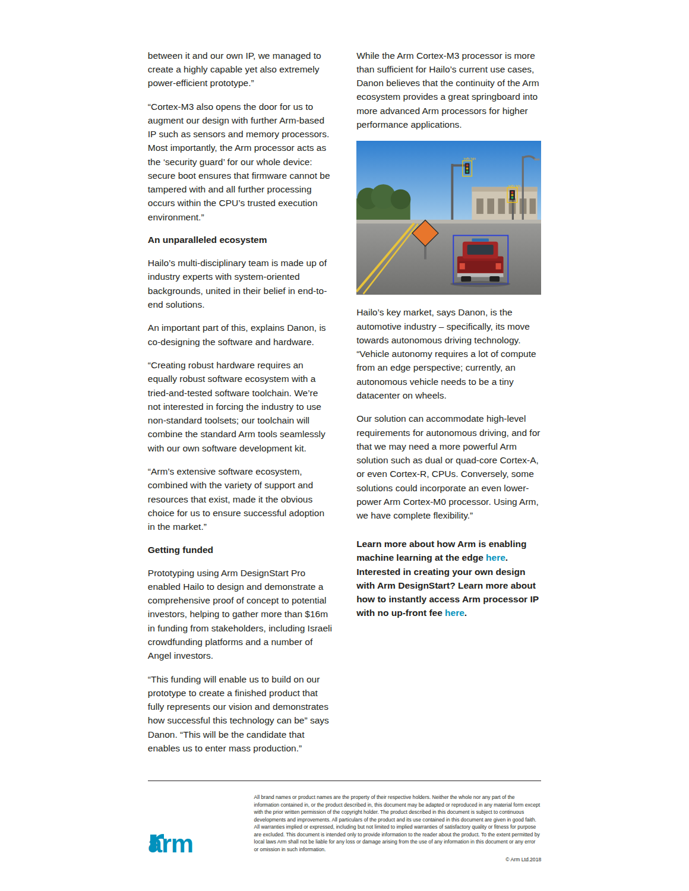between it and our own IP, we managed to create a highly capable yet also extremely power-efficient prototype.”
“Cortex-M3 also opens the door for us to augment our design with further Arm-based IP such as sensors and memory processors. Most importantly, the Arm processor acts as the ‘security guard’ for our whole device: secure boot ensures that firmware cannot be tampered with and all further processing occurs within the CPU’s trusted execution environment.”
An unparalleled ecosystem
Hailo’s multi-disciplinary team is made up of industry experts with system-oriented backgrounds, united in their belief in end-to-end solutions.
An important part of this, explains Danon, is co-designing the software and hardware.
“Creating robust hardware requires an equally robust software ecosystem with a tried-and-tested software toolchain. We’re not interested in forcing the industry to use non-standard toolsets; our toolchain will combine the standard Arm tools seamlessly with our own software development kit.
“Arm’s extensive software ecosystem, combined with the variety of support and resources that exist, made it the obvious choice for us to ensure successful adoption in the market.”
Getting funded
Prototyping using Arm DesignStart Pro enabled Hailo to design and demonstrate a comprehensive proof of concept to potential investors, helping to gather more than $16m in funding from stakeholders, including Israeli crowdfunding platforms and a number of Angel investors.
“This funding will enable us to build on our prototype to create a finished product that fully represents our vision and demonstrates how successful this technology can be” says Danon. “This will be the candidate that enables us to enter mass production.”
While the Arm Cortex-M3 processor is more than sufficient for Hailo’s current use cases, Danon believes that the continuity of the Arm ecosystem provides a great springboard into more advanced Arm processors for higher performance applications.
traffic light traffic light
Hailo’s key market, says Danon, is the automotive industry – specifically, its move towards autonomous driving technology. “Vehicle autonomy requires a lot of compute from an edge perspective; currently, an autonomous vehicle needs to be a tiny datacenter on wheels.
Our solution can accommodate high-level requirements for autonomous driving, and for that we may need a more powerful Arm solution such as dual or quad-core Cortex-A, or even Cortex-R, CPUs. Conversely, some solutions could incorporate an even lower-power Arm Cortex-M0 processor. Using Arm, we have complete flexibility.”
Learn more about how Arm is enabling machine learning at the edge here. Interested in creating your own design with Arm DesignStart? Learn more about how to instantly access Arm processor IP with no up-front fee here.
arm
All brand names or product names are the property of their respective holders. Neither the whole nor any part of the information contained in, or the product described in, this document may be adapted or reproduced in any material form except with the prior written permission of the copyright holder. The product described in this document is subject to continuous developments and improvements. All particulars of the product and its use contained in this document are given in good faith. All warranties implied or expressed, including but not limited to implied warranties of satisfactory quality or fitness for purpose are excluded. This document is intended only to provide information to the reader about the product. To the extent permitted by local laws Arm shall not be liable for any loss or damage arising from the use of any information in this document or any error or omission in such information.
© Arm Ltd.2018